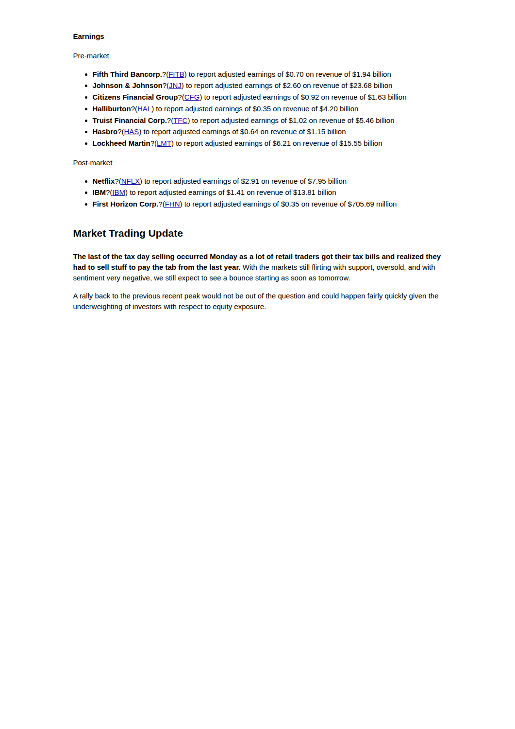Earnings
Pre-market
Fifth Third Bancorp.?(FITB) to report adjusted earnings of $0.70 on revenue of $1.94 billion
Johnson & Johnson?(JNJ) to report adjusted earnings of $2.60 on revenue of $23.68 billion
Citizens Financial Group?(CFG) to report adjusted earnings of $0.92 on revenue of $1.63 billion
Halliburton?(HAL) to report adjusted earnings of $0.35 on revenue of $4.20 billion
Truist Financial Corp.?(TFC) to report adjusted earnings of $1.02 on revenue of $5.46 billion
Hasbro?(HAS) to report adjusted earnings of $0.64 on revenue of $1.15 billion
Lockheed Martin?(LMT) to report adjusted earnings of $6.21 on revenue of $15.55 billion
Post-market
Netflix?(NFLX) to report adjusted earnings of $2.91 on revenue of $7.95 billion
IBM?(IBM) to report adjusted earnings of $1.41 on revenue of $13.81 billion
First Horizon Corp.?(FHN) to report adjusted earnings of $0.35 on revenue of $705.69 million
Market Trading Update
The last of the tax day selling occurred Monday as a lot of retail traders got their tax bills and realized they had to sell stuff to pay the tab from the last year. With the markets still flirting with support, oversold, and with sentiment very negative, we still expect to see a bounce starting as soon as tomorrow.
A rally back to the previous recent peak would not be out of the question and could happen fairly quickly given the underweighting of investors with respect to equity exposure.